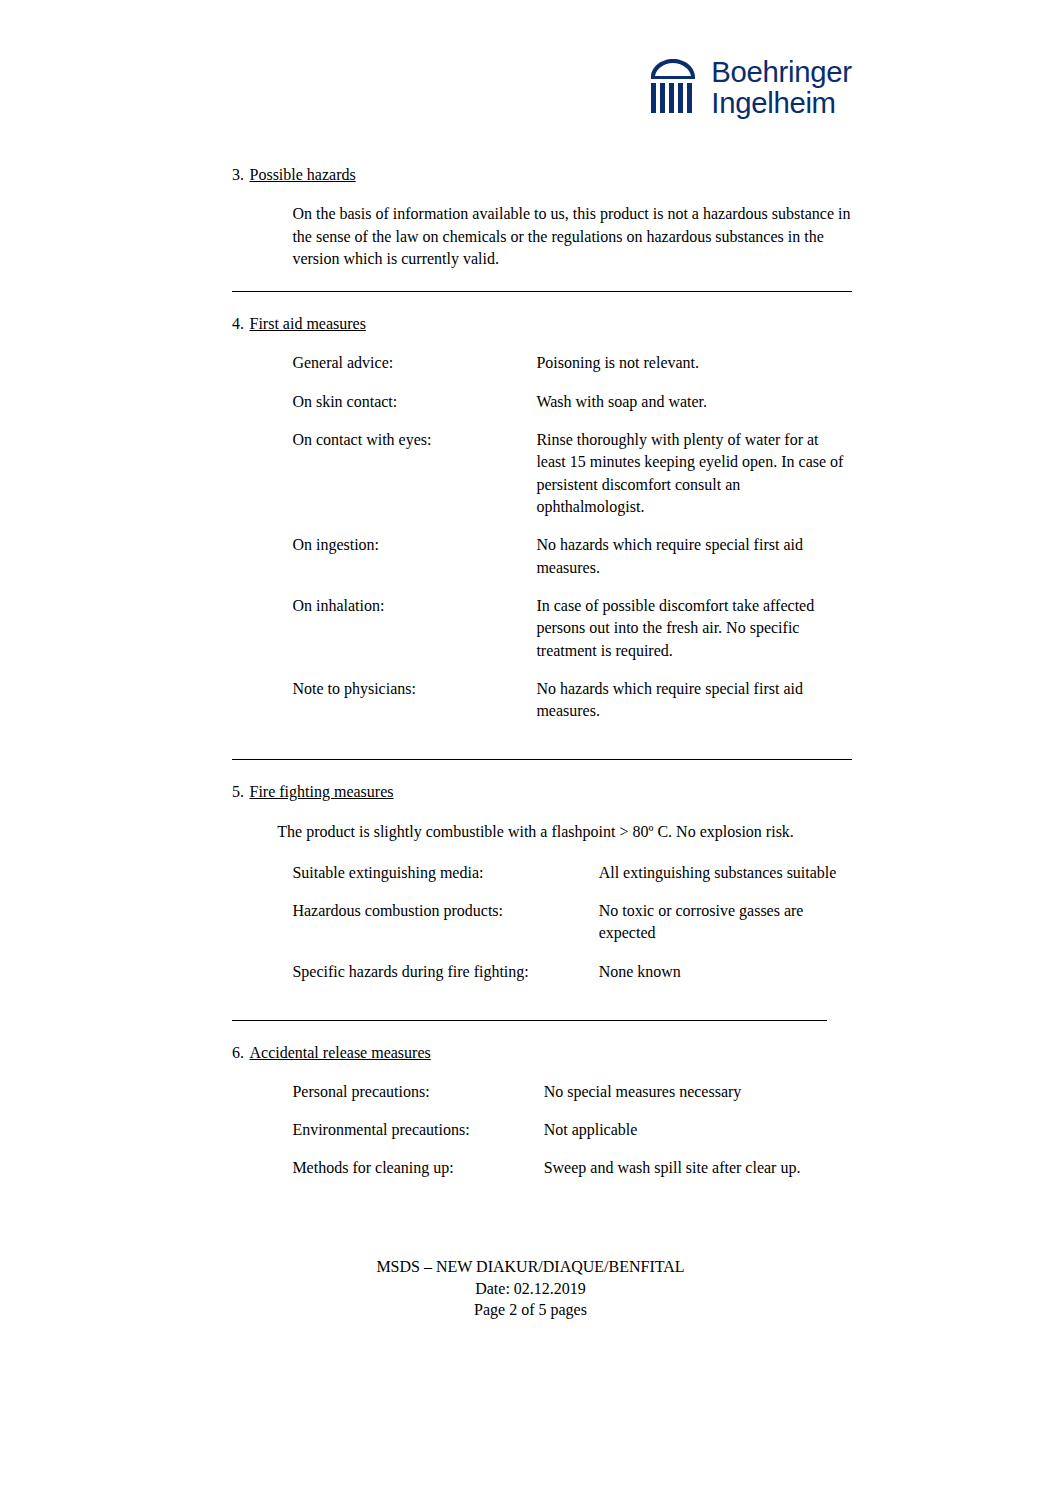Boehringer
Ingelheim
3. Possible hazards
On the basis of information available to us, this product is not a hazardous substance in the sense of the law on chemicals or the regulations on hazardous substances in the version which is currently valid.
4. First aid measures
| General advice: | Poisoning is not relevant. |
| On skin contact: | Wash with soap and water. |
| On contact with eyes: | Rinse thoroughly with plenty of water for at least 15 minutes keeping eyelid open. In case of persistent discomfort consult an ophthalmologist. |
| On ingestion: | No hazards which require special first aid measures. |
| On inhalation: | In case of possible discomfort take affected persons out into the fresh air. No specific treatment is required. |
| Note to physicians: | No hazards which require special first aid measures. |
5. Fire fighting measures
The product is slightly combustible with a flashpoint > 80º C. No explosion risk.
| Suitable extinguishing media: | All extinguishing substances suitable |
| Hazardous combustion products: | No toxic or corrosive gasses are expected |
| Specific hazards during fire fighting: | None known |
6. Accidental release measures
| Personal precautions: | No special measures necessary |
| Environmental precautions: | Not applicable |
| Methods for cleaning up: | Sweep and wash spill site after clear up. |
MSDS – NEW DIAKUR/DIAQUE/BENFITAL
Date: 02.12.2019
Page 2 of 5 pages